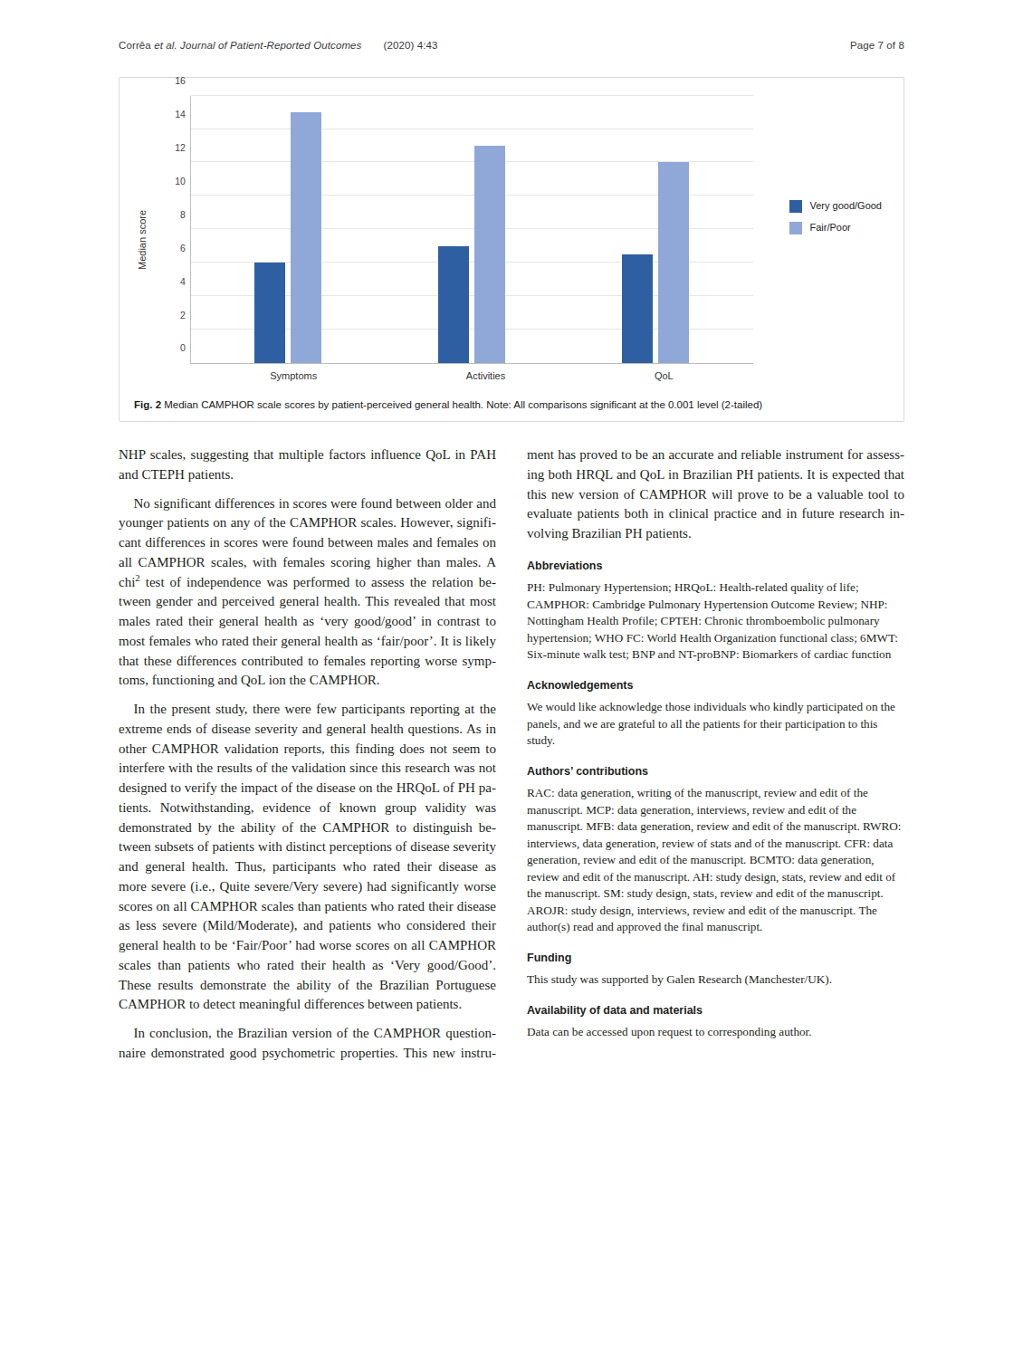Corrêa et al. Journal of Patient-Reported Outcomes (2020) 4:43 Page 7 of 8
Median score
16
14
12
10
8
6
4
2
0
Symptoms Activities QoL
Very good/Good
Fair/Poor
Fig. 2 Median CAMPHOR scale scores by patient-perceived general health. Note: All comparisons significant at the 0.001 level (2-tailed)
NHP scales, suggesting that multiple factors influence QoL in PAH and CTEPH patients.
No significant differences in scores were found between older and younger patients on any of the CAMPHOR scales. However, significant differences in scores were found between males and females on all CAMPHOR scales, with females scoring higher than males. A chi2 test of independence was performed to assess the relation between gender and perceived general health. This revealed that most males rated their general health as ‘very good/good’ in contrast to most females who rated their general health as ‘fair/poor’. It is likely that these differences contributed to females reporting worse symptoms, functioning and QoL ion the CAMPHOR.
In the present study, there were few participants reporting at the extreme ends of disease severity and general health questions. As in other CAMPHOR validation reports, this finding does not seem to interfere with the results of the validation since this research was not designed to verify the impact of the disease on the HRQoL of PH patients. Notwithstanding, evidence of known group validity was demonstrated by the ability of the CAMPHOR to distinguish between subsets of patients with distinct perceptions of disease severity and general health. Thus, participants who rated their disease as more severe (i.e., Quite severe/Very severe) had significantly worse scores on all CAMPHOR scales than patients who rated their disease as less severe (Mild/Moderate), and patients who considered their general health to be ‘Fair/Poor’ had worse scores on all CAMPHOR scales than patients who rated their health as ‘Very good/Good’. These results demonstrate the ability of the Brazilian Portuguese CAMPHOR to detect meaningful differences between patients.
In conclusion, the Brazilian version of the CAMPHOR questionnaire demonstrated good psychometric properties. This new instrument has proved to be an accurate and reliable instrument for assessing both HRQL and QoL in Brazilian PH patients. It is expected that this new version of CAMPHOR will prove to be a valuable tool to evaluate patients both in clinical practice and in future research involving Brazilian PH patients.
Abbreviations
PH: Pulmonary Hypertension; HRQoL: Health-related quality of life; CAMPHOR: Cambridge Pulmonary Hypertension Outcome Review; NHP: Nottingham Health Profile; CPTEH: Chronic thromboembolic pulmonary hypertension; WHO FC: World Health Organization functional class; 6MWT: Six-minute walk test; BNP and NT-proBNP: Biomarkers of cardiac function
Acknowledgements
We would like acknowledge those individuals who kindly participated on the panels, and we are grateful to all the patients for their participation to this study.
Authors’ contributions
RAC: data generation, writing of the manuscript, review and edit of the manuscript. MCP: data generation, interviews, review and edit of the manuscript. MFB: data generation, review and edit of the manuscript. RWRO: interviews, data generation, review of stats and of the manuscript. CFR: data generation, review and edit of the manuscript. BCMTO: data generation, review and edit of the manuscript. AH: study design, stats, review and edit of the manuscript. SM: study design, stats, review and edit of the manuscript. AROJR: study design, interviews, review and edit of the manuscript. The author(s) read and approved the final manuscript.
Funding
This study was supported by Galen Research (Manchester/UK).
Availability of data and materials
Data can be accessed upon request to corresponding author.